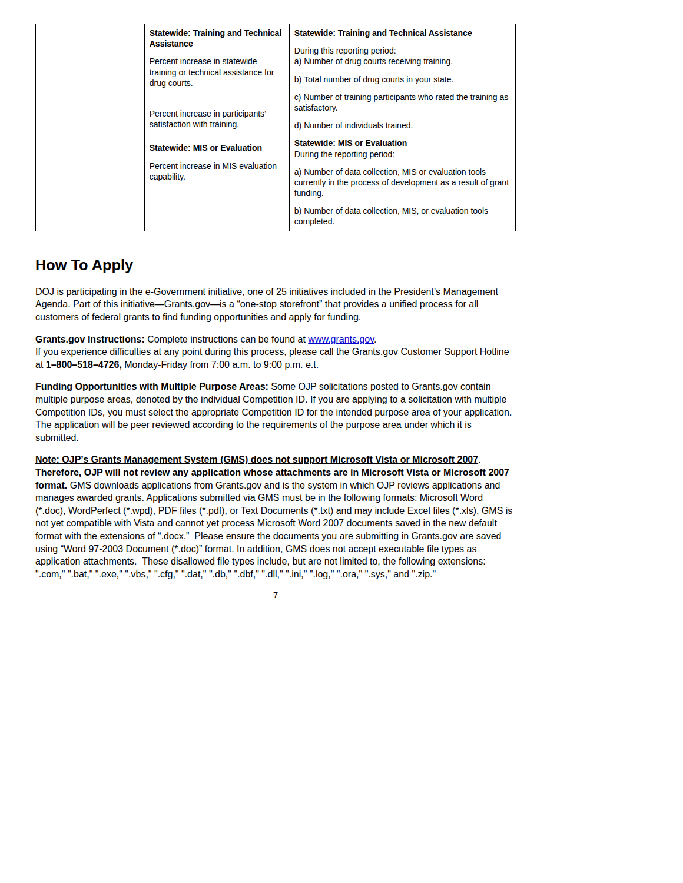| | Statewide: Training and Technical Assistance Percent increase in statewide training or technical assistance for drug courts. Percent increase in participants’ satisfaction with training. Statewide: MIS or Evaluation Percent increase in MIS evaluation capability. | Statewide: Training and Technical Assistance During this reporting period: a) Number of drug courts receiving training. b) Total number of drug courts in your state. c) Number of training participants who rated the training as satisfactory. d) Number of individuals trained. Statewide: MIS or Evaluation During the reporting period: a) Number of data collection, MIS or evaluation tools currently in the process of development as a result of grant funding. b) Number of data collection, MIS, or evaluation tools completed. |
How To Apply
DOJ is participating in the e-Government initiative, one of 25 initiatives included in the President’s Management Agenda. Part of this initiative—Grants.gov—is a “one-stop storefront” that provides a unified process for all customers of federal grants to find funding opportunities and apply for funding.
Grants.gov Instructions: Complete instructions can be found at www.grants.gov.
If you experience difficulties at any point during this process, please call the Grants.gov Customer Support Hotline at 1–800–518–4726, Monday-Friday from 7:00 a.m. to 9:00 p.m. e.t.
Funding Opportunities with Multiple Purpose Areas: Some OJP solicitations posted to Grants.gov contain multiple purpose areas, denoted by the individual Competition ID. If you are applying to a solicitation with multiple Competition IDs, you must select the appropriate Competition ID for the intended purpose area of your application. The application will be peer reviewed according to the requirements of the purpose area under which it is submitted.
Note: OJP’s Grants Management System (GMS) does not support Microsoft Vista or Microsoft 2007. Therefore, OJP will not review any application whose attachments are in Microsoft Vista or Microsoft 2007 format. GMS downloads applications from Grants.gov and is the system in which OJP reviews applications and manages awarded grants. Applications submitted via GMS must be in the following formats: Microsoft Word (*.doc), WordPerfect (*.wpd), PDF files (*.pdf), or Text Documents (*.txt) and may include Excel files (*.xls). GMS is not yet compatible with Vista and cannot yet process Microsoft Word 2007 documents saved in the new default format with the extensions of “.docx.” Please ensure the documents you are submitting in Grants.gov are saved using “Word 97-2003 Document (*.doc)” format. In addition, GMS does not accept executable file types as application attachments. These disallowed file types include, but are not limited to, the following extensions: ".com," ".bat," ".exe," ".vbs," ".cfg," ".dat," ".db," ".dbf," ".dll," ".ini," ".log," ".ora," ".sys," and ".zip."
7